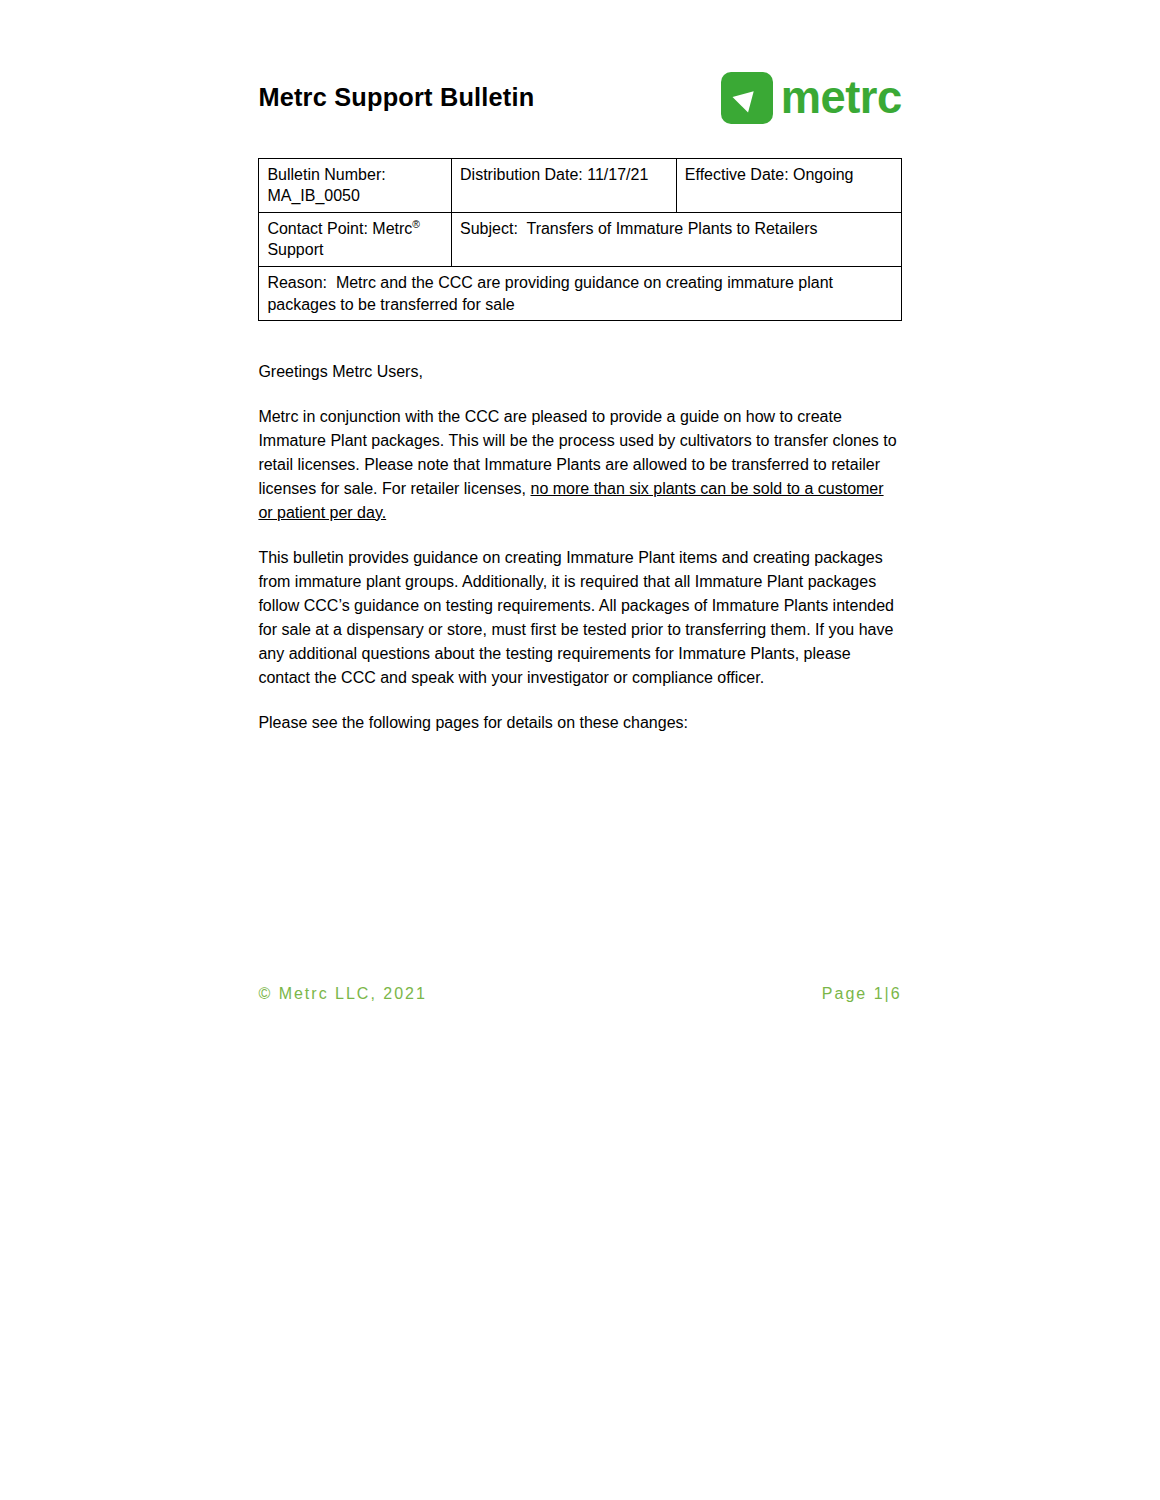Metrc Support Bulletin
metrc
| Bulletin Number: MA_IB_0050 | Distribution Date: 11/17/21 | Effective Date: Ongoing |
| Contact Point: Metrc ® Support | Subject: Transfers of Immature Plants to Retailers |
| Reason: Metrc and the CCC are providing guidance on creating immature plant packages to be transferred for sale |
Greetings Metrc Users,
Metrc in conjunction with the CCC are pleased to provide a guide on how to create Immature Plant packages. This will be the process used by cultivators to transfer clones to retail licenses. Please note that Immature Plants are allowed to be transferred to retailer licenses for sale. For retailer licenses, no more than six plants can be sold to a customer or patient per day.
This bulletin provides guidance on creating Immature Plant items and creating packages from immature plant groups. Additionally, it is required that all Immature Plant packages follow CCC’s guidance on testing requirements. All packages of Immature Plants intended for sale at a dispensary or store, must first be tested prior to transferring them. If you have any additional questions about the testing requirements for Immature Plants, please contact the CCC and speak with your investigator or compliance officer.
Please see the following pages for details on these changes:
© Metrc LLC, 2021
Page 1|6